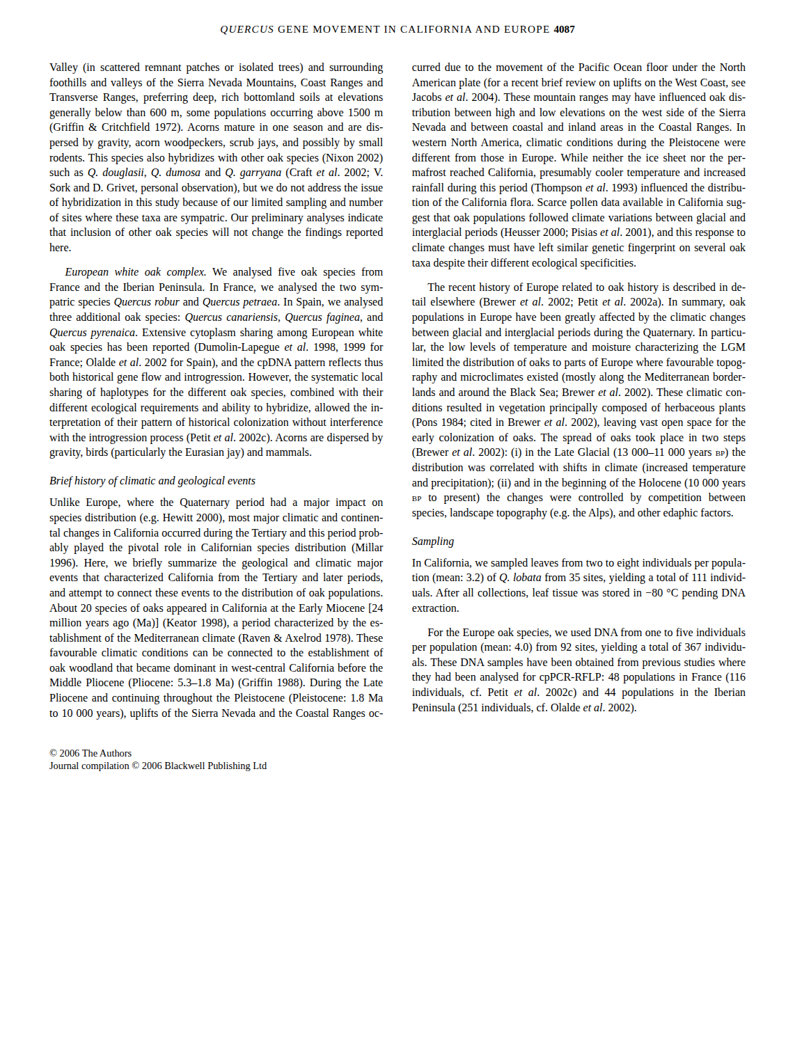QUERCUS GENE MOVEMENT IN CALIFORNIA AND EUROPE 4087
Valley (in scattered remnant patches or isolated trees) and surrounding foothills and valleys of the Sierra Nevada Mountains, Coast Ranges and Transverse Ranges, preferring deep, rich bottomland soils at elevations generally below than 600 m, some populations occurring above 1500 m (Griffin & Critchfield 1972). Acorns mature in one season and are dispersed by gravity, acorn woodpeckers, scrub jays, and possibly by small rodents. This species also hybridizes with other oak species (Nixon 2002) such as Q. douglasii, Q. dumosa and Q. garryana (Craft et al. 2002; V. Sork and D. Grivet, personal observation), but we do not address the issue of hybridization in this study because of our limited sampling and number of sites where these taxa are sympatric. Our preliminary analyses indicate that inclusion of other oak species will not change the findings reported here.
European white oak complex. We analysed five oak species from France and the Iberian Peninsula. In France, we analysed the two sympatric species Quercus robur and Quercus petraea. In Spain, we analysed three additional oak species: Quercus canariensis, Quercus faginea, and Quercus pyrenaica. Extensive cytoplasm sharing among European white oak species has been reported (Dumolin-Lapegue et al. 1998, 1999 for France; Olalde et al. 2002 for Spain), and the cpDNA pattern reflects thus both historical gene flow and introgression. However, the systematic local sharing of haplotypes for the different oak species, combined with their different ecological requirements and ability to hybridize, allowed the interpretation of their pattern of historical colonization without interference with the introgression process (Petit et al. 2002c). Acorns are dispersed by gravity, birds (particularly the Eurasian jay) and mammals.
Brief history of climatic and geological events
Unlike Europe, where the Quaternary period had a major impact on species distribution (e.g. Hewitt 2000), most major climatic and continental changes in California occurred during the Tertiary and this period probably played the pivotal role in Californian species distribution (Millar 1996). Here, we briefly summarize the geological and climatic major events that characterized California from the Tertiary and later periods, and attempt to connect these events to the distribution of oak populations. About 20 species of oaks appeared in California at the Early Miocene [24 million years ago (Ma)] (Keator 1998), a period characterized by the establishment of the Mediterranean climate (Raven & Axelrod 1978). These favourable climatic conditions can be connected to the establishment of oak woodland that became dominant in west-central California before the Middle Pliocene (Pliocene: 5.3–1.8 Ma) (Griffin 1988). During the Late Pliocene and continuing throughout the Pleistocene (Pleistocene: 1.8 Ma to 10 000 years), uplifts of the Sierra Nevada and the Coastal Ranges occurred due to the movement of the Pacific Ocean floor under the North American plate (for a recent brief review on uplifts on the West Coast, see Jacobs et al. 2004). These mountain ranges may have influenced oak distribution between high and low elevations on the west side of the Sierra Nevada and between coastal and inland areas in the Coastal Ranges. In western North America, climatic conditions during the Pleistocene were different from those in Europe. While neither the ice sheet nor the permafrost reached California, presumably cooler temperature and increased rainfall during this period (Thompson et al. 1993) influenced the distribution of the California flora. Scarce pollen data available in California suggest that oak populations followed climate variations between glacial and interglacial periods (Heusser 2000; Pisias et al. 2001), and this response to climate changes must have left similar genetic fingerprint on several oak taxa despite their different ecological specificities.
The recent history of Europe related to oak history is described in detail elsewhere (Brewer et al. 2002; Petit et al. 2002a). In summary, oak populations in Europe have been greatly affected by the climatic changes between glacial and interglacial periods during the Quaternary. In particular, the low levels of temperature and moisture characterizing the LGM limited the distribution of oaks to parts of Europe where favourable topography and microclimates existed (mostly along the Mediterranean borderlands and around the Black Sea; Brewer et al. 2002). These climatic conditions resulted in vegetation principally composed of herbaceous plants (Pons 1984; cited in Brewer et al. 2002), leaving vast open space for the early colonization of oaks. The spread of oaks took place in two steps (Brewer et al. 2002): (i) in the Late Glacial (13 000–11 000 years bp) the distribution was correlated with shifts in climate (increased temperature and precipitation); (ii) and in the beginning of the Holocene (10 000 years bp to present) the changes were controlled by competition between species, landscape topography (e.g. the Alps), and other edaphic factors.
Sampling
In California, we sampled leaves from two to eight individuals per population (mean: 3.2) of Q. lobata from 35 sites, yielding a total of 111 individuals. After all collections, leaf tissue was stored in −80 °C pending DNA extraction.
For the Europe oak species, we used DNA from one to five individuals per population (mean: 4.0) from 92 sites, yielding a total of 367 individuals. These DNA samples have been obtained from previous studies where they had been analysed for cpPCR-RFLP: 48 populations in France (116 individuals, cf. Petit et al. 2002c) and 44 populations in the Iberian Peninsula (251 individuals, cf. Olalde et al. 2002).
© 2006 The Authors
Journal compilation © 2006 Blackwell Publishing Ltd